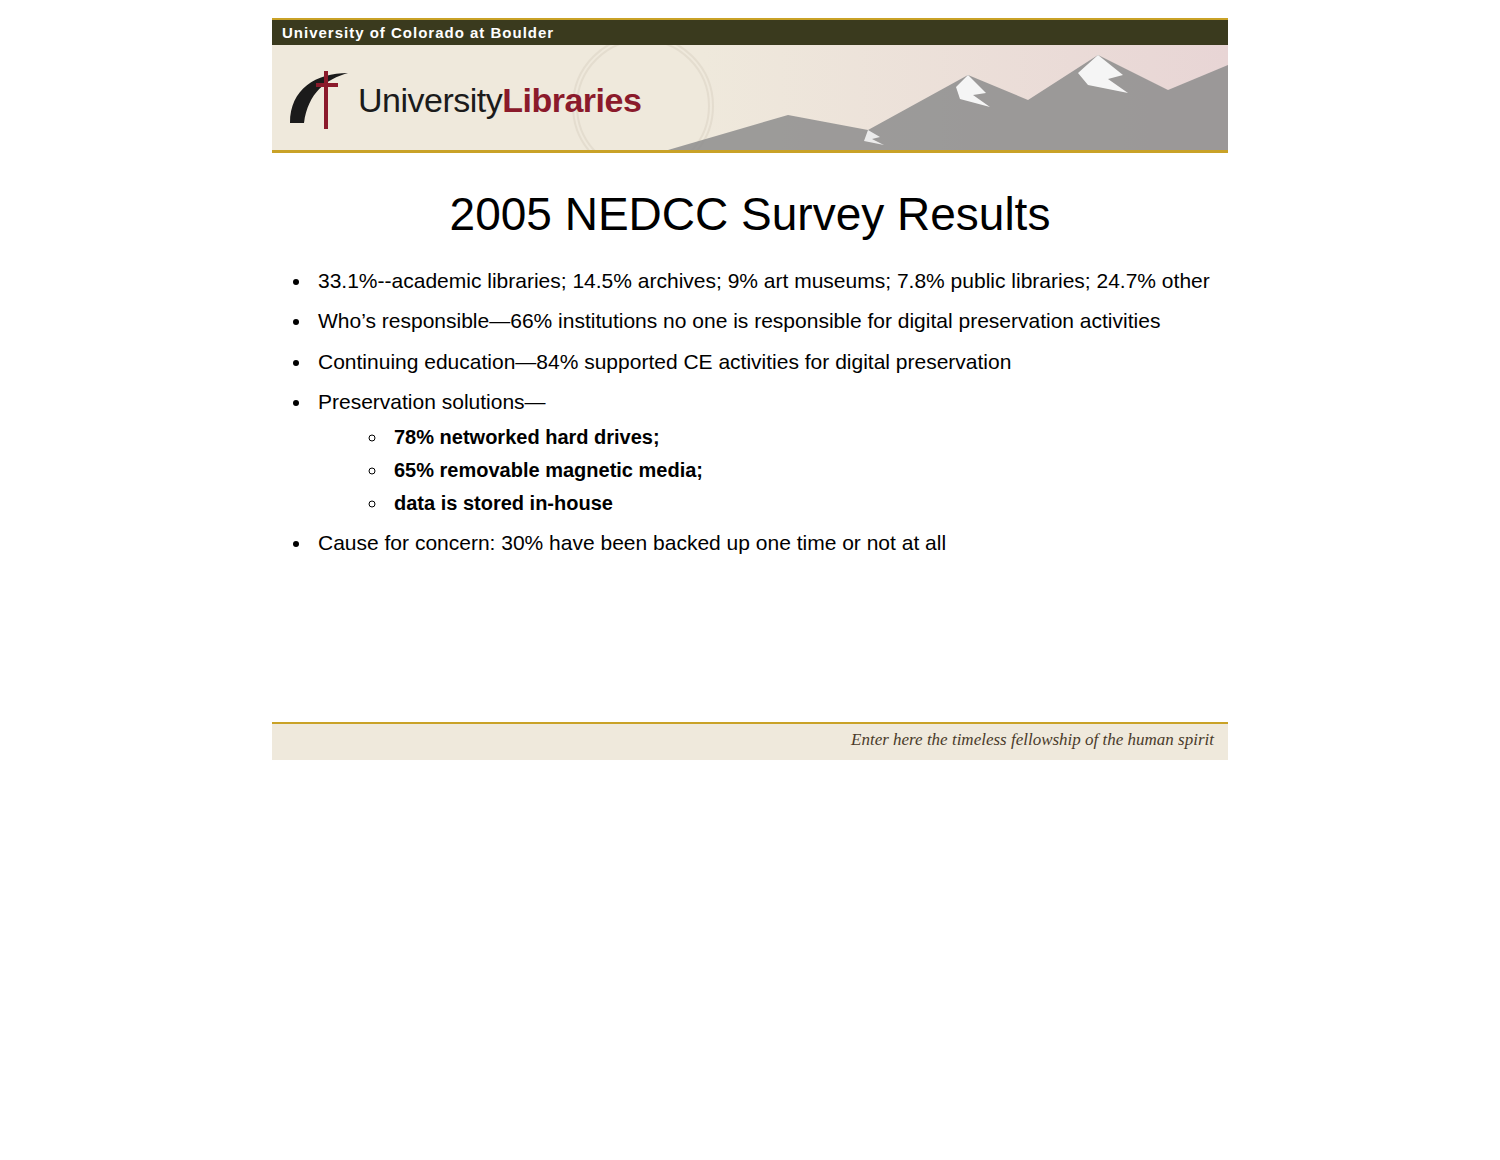University of Colorado at Boulder
University Libraries
2005 NEDCC Survey Results
33.1%--academic libraries; 14.5% archives; 9% art museums; 7.8% public libraries; 24.7% other
Who’s responsible—66% institutions no one is responsible for digital preservation activities
Continuing education—84% supported CE activities for digital preservation
Preservation solutions—
78% networked hard drives;
65% removable magnetic media;
data is stored in-house
Cause for concern: 30% have been backed up one time or not at all
Enter here the timeless fellowship of the human spirit